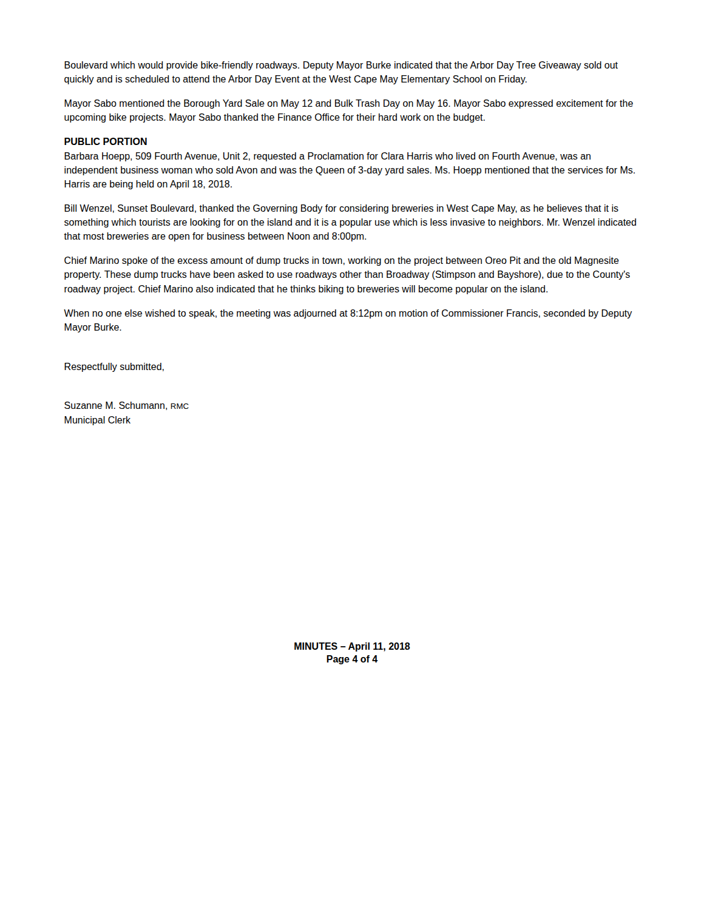Boulevard which would provide bike-friendly roadways. Deputy Mayor Burke indicated that the Arbor Day Tree Giveaway sold out quickly and is scheduled to attend the Arbor Day Event at the West Cape May Elementary School on Friday.
Mayor Sabo mentioned the Borough Yard Sale on May 12 and Bulk Trash Day on May 16. Mayor Sabo expressed excitement for the upcoming bike projects. Mayor Sabo thanked the Finance Office for their hard work on the budget.
PUBLIC PORTION
Barbara Hoepp, 509 Fourth Avenue, Unit 2, requested a Proclamation for Clara Harris who lived on Fourth Avenue, was an independent business woman who sold Avon and was the Queen of 3-day yard sales. Ms. Hoepp mentioned that the services for Ms. Harris are being held on April 18, 2018.
Bill Wenzel, Sunset Boulevard, thanked the Governing Body for considering breweries in West Cape May, as he believes that it is something which tourists are looking for on the island and it is a popular use which is less invasive to neighbors. Mr. Wenzel indicated that most breweries are open for business between Noon and 8:00pm.
Chief Marino spoke of the excess amount of dump trucks in town, working on the project between Oreo Pit and the old Magnesite property. These dump trucks have been asked to use roadways other than Broadway (Stimpson and Bayshore), due to the County's roadway project. Chief Marino also indicated that he thinks biking to breweries will become popular on the island.
When no one else wished to speak, the meeting was adjourned at 8:12pm on motion of Commissioner Francis, seconded by Deputy Mayor Burke.
Respectfully submitted,
Suzanne M. Schumann, RMC
Municipal Clerk
MINUTES – April 11, 2018
Page 4 of 4